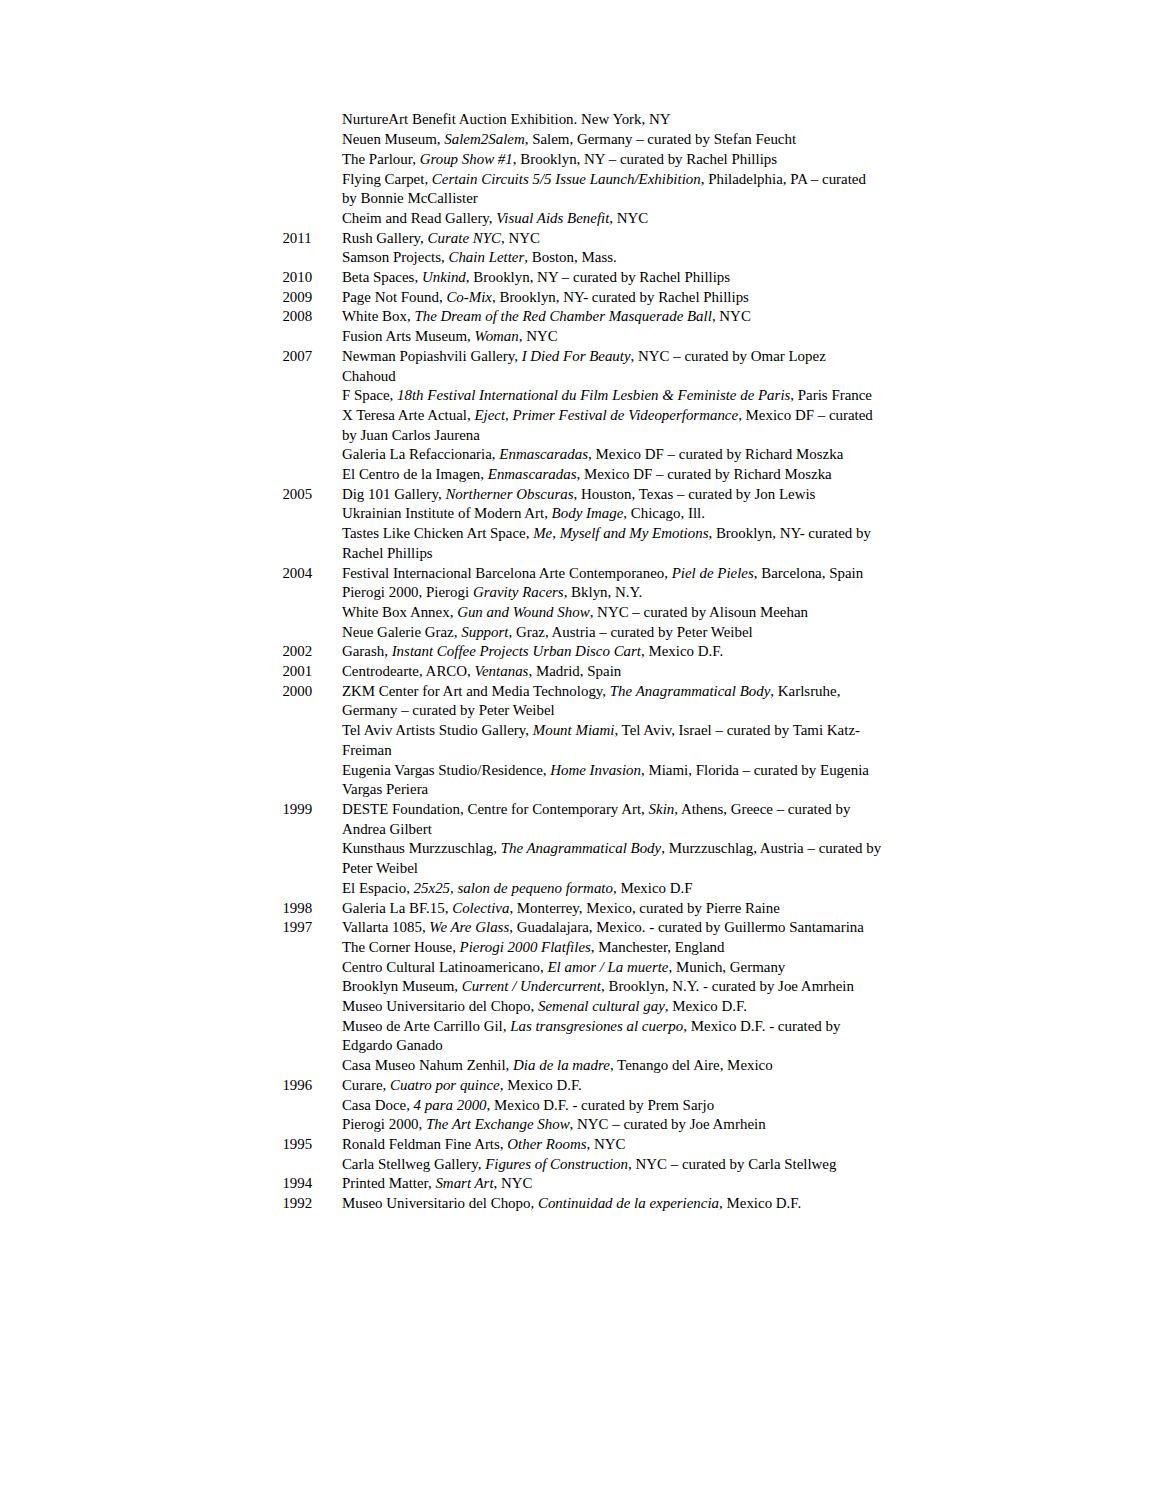| | NurtureArt Benefit Auction Exhibition. New York, NY Neuen Museum, Salem2Salem , Salem, Germany – curated by Stefan Feucht The Parlour, Group Show #1 , Brooklyn, NY – curated by Rachel Phillips Flying Carpet , Certain Circuits 5/5 Issue Launch/Exhibition , Philadelphia, PA – curated by Bonnie McCallister Cheim and Read Gallery, Visual Aids Benefit , NYC |
| 2011 | Rush Gallery, Curate NYC , NYC Samson Projects, Chain Letter , Boston, Mass. |
| 2010 | Beta Spaces, Unkind , Brooklyn, NY – curated by Rachel Phillips |
| 2009 | Page Not Found, Co-Mix , Brooklyn, NY- curated by Rachel Phillips |
| 2008 | White Box, The Dream of the Red Chamber Masquerade Ball , NYC Fusion Arts Museum, Woman , NYC |
| 2007 | Newman Popiashvili Gallery, I Died For Beauty , NYC – curated by Omar Lopez Chahoud F Space, 18th Festival International du Film Lesbien & Feministe de Paris , Paris France X Teresa Arte Actual, Eject, Primer Festival de Videoperformance , Mexico DF – curated by Juan Carlos Jaurena Galeria La Refaccionaria, Enmascaradas , Mexico DF – curated by Richard Moszka El Centro de la Imagen, Enmascaradas , Mexico DF – curated by Richard Moszka |
| 2005 | Dig 101 Gallery, Northerner Obscuras , Houston, Texas – curated by Jon Lewis Ukrainian Institute of Modern Art, Body Image , Chicago, Ill. Tastes Like Chicken Art Space, Me , Myself and My Emotions , Brooklyn, NY- curated by Rachel Phillips |
| 2004 | Festival Internacional Barcelona Arte Contemporaneo, Piel de Pieles , Barcelona, Spain Pierogi 2000, Pierogi Gravity Racers , Bklyn, N.Y. White Box Annex, Gun and Wound Show , NYC – curated by Alisoun Meehan Neue Galerie Graz, Support , Graz, Austria – curated by Peter Weibel |
| 2002 | Garash, Instant Coffee Projects Urban Disco Cart , Mexico D.F. |
| 2001 | Centrodearte, ARCO, Ventanas , Madrid, Spain |
| 2000 | ZKM Center for Art and Media Technology, The Anagrammatical Body , Karlsruhe, Germany – curated by Peter Weibel Tel Aviv Artists Studio Gallery, Mount Miami , Tel Aviv, Israel – curated by Tami Katz-Freiman Eugenia Vargas Studio/Residence, Home Invasion , Miami, Florida – curated by Eugenia Vargas Periera |
| 1999 | DESTE Foundation, Centre for Contemporary Art, Skin , Athens, Greece – curated by Andrea Gilbert Kunsthaus Murzzuschlag, The Anagrammatical Body , Murzzuschlag, Austria – curated by Peter Weibel El Espacio, 25x25, salon de pequeno formato , Mexico D.F |
| 1998 | Galeria La BF.15, Colectiva , Monterrey, Mexico, curated by Pierre Raine |
| 1997 | Vallarta 1085, We Are Glass , Guadalajara, Mexico. - curated by Guillermo Santamarina The Corner House, Pierogi 2000 Flatfiles , Manchester, England Centro Cultural Latinoamericano, El amor / La muerte , Munich, Germany Brooklyn Museum, Current / Undercurrent , Brooklyn, N.Y. - curated by Joe Amrhein Museo Universitario del Chopo, Semenal cultural gay , Mexico D.F. Museo de Arte Carrillo Gil, Las transgresiones al cuerpo , Mexico D.F. - curated by Edgardo Ganado Casa Museo Nahum Zenhil, Dia de la madre , Tenango del Aire, Mexico |
| 1996 | Curare, Cuatro por quince , Mexico D.F. Casa Doce, 4 para 2000 , Mexico D.F. - curated by Prem Sarjo Pierogi 2000, The Art Exchange Show , NYC – curated by Joe Amrhein |
| 1995 | Ronald Feldman Fine Arts, Other Rooms , NYC Carla Stellweg Gallery, Figures of Construction , NYC – curated by Carla Stellweg |
| 1994 | Printed Matter, Smart Art , NYC |
| 1992 | Museo Universitario del Chopo , Continuidad de la experiencia , Mexico D.F. |